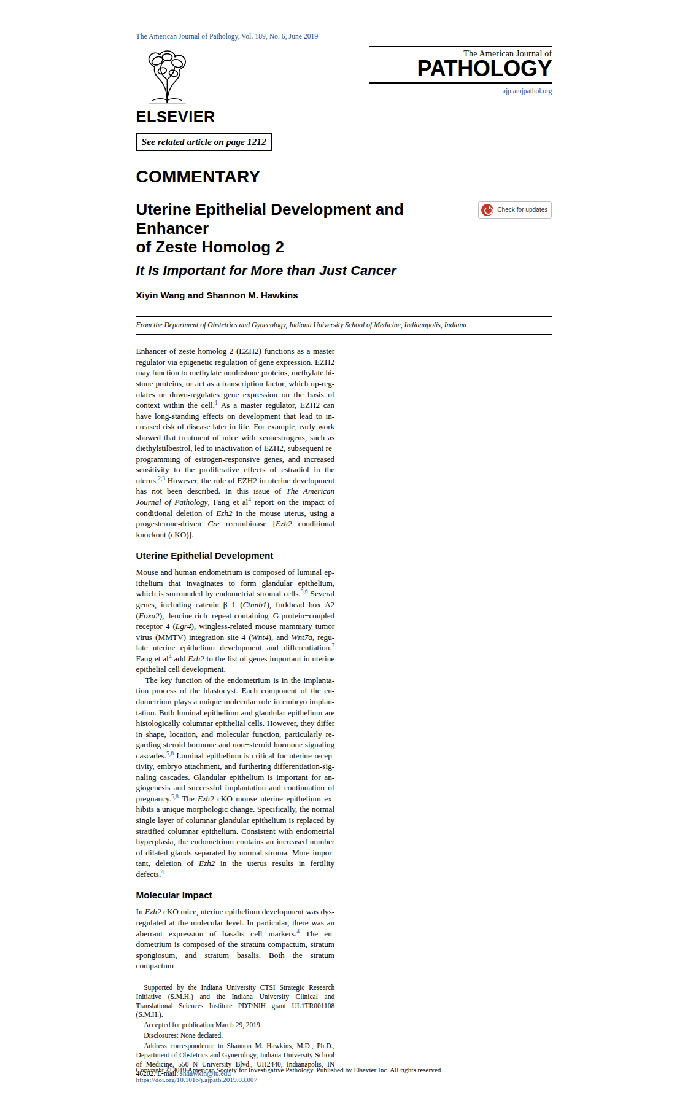The American Journal of Pathology, Vol. 189, No. 6, June 2019
ELSEVIER
The American Journal of
PATHOLOGY
ajp.amjpathol.org
See related article on page 1212
COMMENTARY
Check for updates
Uterine Epithelial Development and Enhancer
of Zeste Homolog 2
It Is Important for More than Just Cancer
Xiyin Wang and Shannon M. Hawkins
From the Department of Obstetrics and Gynecology, Indiana University School of Medicine, Indianapolis, Indiana
Enhancer of zeste homolog 2 (EZH2) functions as a master regulator via epigenetic regulation of gene expression. EZH2 may function to methylate nonhistone proteins, methylate histone proteins, or act as a transcription factor, which up-regulates or down-regulates gene expression on the basis of context within the cell.1 As a master regulator, EZH2 can have long-standing effects on development that lead to increased risk of disease later in life. For example, early work showed that treatment of mice with xenoestrogens, such as diethylstilbestrol, led to inactivation of EZH2, subsequent reprogramming of estrogen-responsive genes, and increased sensitivity to the proliferative effects of estradiol in the uterus.2,3 However, the role of EZH2 in uterine development has not been described. In this issue of The American Journal of Pathology, Fang et al4 report on the impact of conditional deletion of Ezh2 in the mouse uterus, using a progesterone-driven Cre recombinase [Ezh2 conditional knockout (cKO)].
Uterine Epithelial Development
Mouse and human endometrium is composed of luminal epithelium that invaginates to form glandular epithelium, which is surrounded by endometrial stromal cells.5,6 Several genes, including catenin β 1 (Ctnnb1), forkhead box A2 (Foxa2), leucine-rich repeat-containing G-protein−coupled receptor 4 (Lgr4), wingless-related mouse mammary tumor virus (MMTV) integration site 4 (Wnt4), and Wnt7a, regulate uterine epithelium development and differentiation.7 Fang et al4 add Ezh2 to the list of genes important in uterine epithelial cell development.
The key function of the endometrium is in the implantation process of the blastocyst. Each component of the endometrium plays a unique molecular role in embryo implantation. Both luminal epithelium and glandular epithelium are histologically columnar epithelial cells. However, they differ in shape, location, and molecular function, particularly regarding steroid hormone and non−steroid hormone signaling cascades.5,8 Luminal epithelium is critical for uterine receptivity, embryo attachment, and furthering differentiation-signaling cascades. Glandular epithelium is important for angiogenesis and successful implantation and continuation of pregnancy.5,8 The Ezh2 cKO mouse uterine epithelium exhibits a unique morphologic change. Specifically, the normal single layer of columnar glandular epithelium is replaced by stratified columnar epithelium. Consistent with endometrial hyperplasia, the endometrium contains an increased number of dilated glands separated by normal stroma. More important, deletion of Ezh2 in the uterus results in fertility defects.4
Molecular Impact
In Ezh2 cKO mice, uterine epithelium development was dysregulated at the molecular level. In particular, there was an aberrant expression of basalis cell markers.4 The endometrium is composed of the stratum compactum, stratum spongiosum, and stratum basalis. Both the stratum compactum
Supported by the Indiana University CTSI Strategic Research Initiative (S.M.H.) and the Indiana University Clinical and Translational Sciences Institute PDT/NIH grant UL1TR001108 (S.M.H.).
Accepted for publication March 29, 2019.
Disclosures: None declared.
Address correspondence to Shannon M. Hawkins, M.D., Ph.D., Department of Obstetrics and Gynecology, Indiana University School of Medicine, 550 N University Blvd., UH2440, Indianapolis, IN 46202. E-mail: shhawkin@iu.edu
Copyright © 2019 American Society for Investigative Pathology. Published by Elsevier Inc. All rights reserved.
https://doi.org/10.1016/j.ajpath.2019.03.007